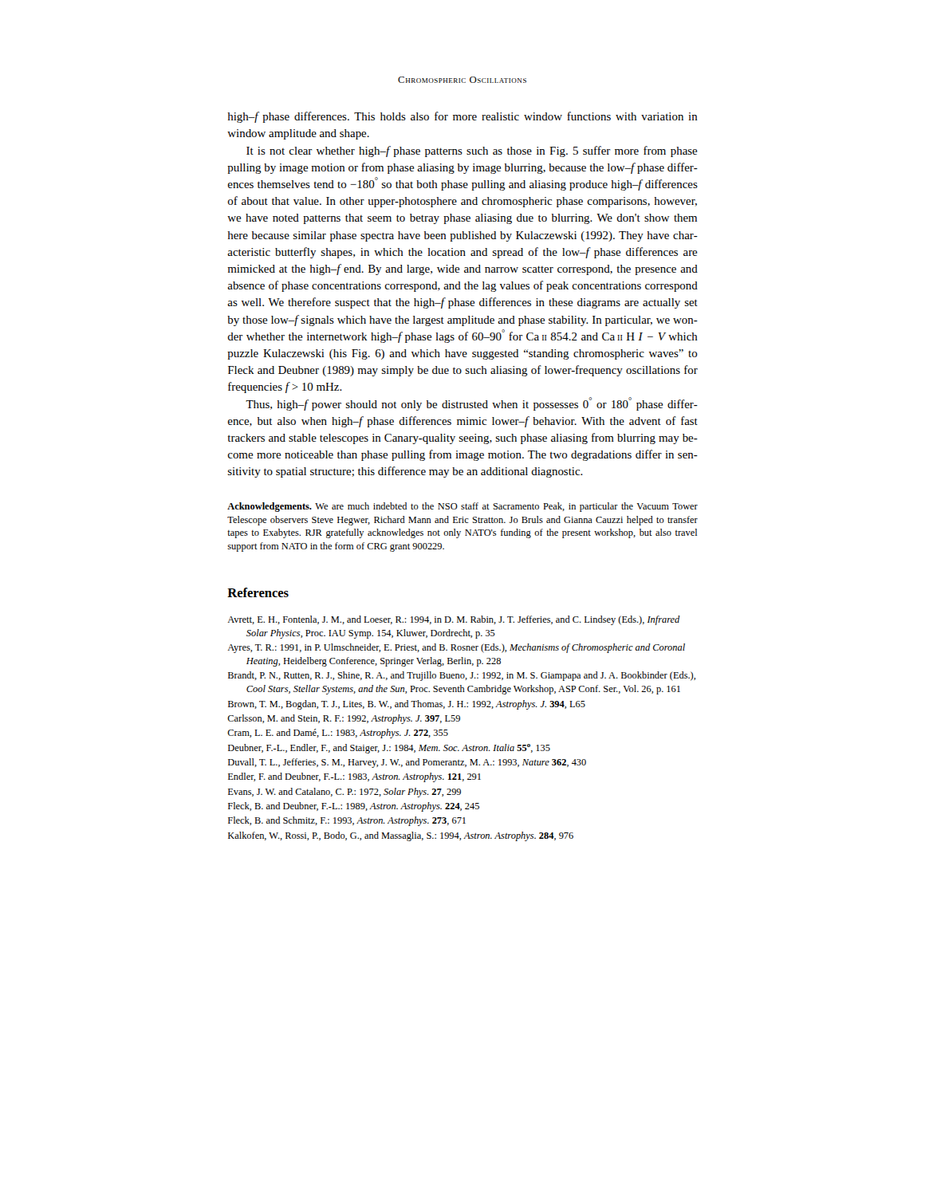Chromospheric Oscillations
high–f phase differences. This holds also for more realistic window functions with variation in window amplitude and shape.
It is not clear whether high–f phase patterns such as those in Fig. 5 suffer more from phase pulling by image motion or from phase aliasing by image blurring, because the low–f phase differences themselves tend to −180° so that both phase pulling and aliasing produce high–f differences of about that value. In other upper-photosphere and chromospheric phase comparisons, however, we have noted patterns that seem to betray phase aliasing due to blurring. We don't show them here because similar phase spectra have been published by Kulaczewski (1992). They have characteristic butterfly shapes, in which the location and spread of the low–f phase differences are mimicked at the high–f end. By and large, wide and narrow scatter correspond, the presence and absence of phase concentrations correspond, and the lag values of peak concentrations correspond as well. We therefore suspect that the high–f phase differences in these diagrams are actually set by those low–f signals which have the largest amplitude and phase stability. In particular, we wonder whether the internetwork high–f phase lags of 60–90° for Ca ii 854.2 and Ca ii H I − V which puzzle Kulaczewski (his Fig. 6) and which have suggested “standing chromospheric waves” to Fleck and Deubner (1989) may simply be due to such aliasing of lower-frequency oscillations for frequencies f > 10 mHz.
Thus, high–f power should not only be distrusted when it possesses 0° or 180° phase difference, but also when high–f phase differences mimic lower–f behavior. With the advent of fast trackers and stable telescopes in Canary-quality seeing, such phase aliasing from blurring may become more noticeable than phase pulling from image motion. The two degradations differ in sensitivity to spatial structure; this difference may be an additional diagnostic.
Acknowledgements. We are much indebted to the NSO staff at Sacramento Peak, in particular the Vacuum Tower Telescope observers Steve Hegwer, Richard Mann and Eric Stratton. Jo Bruls and Gianna Cauzzi helped to transfer tapes to Exabytes. RJR gratefully acknowledges not only NATO's funding of the present workshop, but also travel support from NATO in the form of CRG grant 900229.
References
Avrett, E. H., Fontenla, J. M., and Loeser, R.: 1994, in D. M. Rabin, J. T. Jefferies, and C. Lindsey (Eds.), Infrared Solar Physics, Proc. IAU Symp. 154, Kluwer, Dordrecht, p. 35
Ayres, T. R.: 1991, in P. Ulmschneider, E. Priest, and B. Rosner (Eds.), Mechanisms of Chromospheric and Coronal Heating, Heidelberg Conference, Springer Verlag, Berlin, p. 228
Brandt, P. N., Rutten, R. J., Shine, R. A., and Trujillo Bueno, J.: 1992, in M. S. Giampapa and J. A. Bookbinder (Eds.), Cool Stars, Stellar Systems, and the Sun, Proc. Seventh Cambridge Workshop, ASP Conf. Ser., Vol. 26, p. 161
Brown, T. M., Bogdan, T. J., Lites, B. W., and Thomas, J. H.: 1992, Astrophys. J. 394, L65
Carlsson, M. and Stein, R. F.: 1992, Astrophys. J. 397, L59
Cram, L. E. and Damé, L.: 1983, Astrophys. J. 272, 355
Deubner, F.-L., Endler, F., and Staiger, J.: 1984, Mem. Soc. Astron. Italia 55o, 135
Duvall, T. L., Jefferies, S. M., Harvey, J. W., and Pomerantz, M. A.: 1993, Nature 362, 430
Endler, F. and Deubner, F.-L.: 1983, Astron. Astrophys. 121, 291
Evans, J. W. and Catalano, C. P.: 1972, Solar Phys. 27, 299
Fleck, B. and Deubner, F.-L.: 1989, Astron. Astrophys. 224, 245
Fleck, B. and Schmitz, F.: 1993, Astron. Astrophys. 273, 671
Kalkofen, W., Rossi, P., Bodo, G., and Massaglia, S.: 1994, Astron. Astrophys. 284, 976